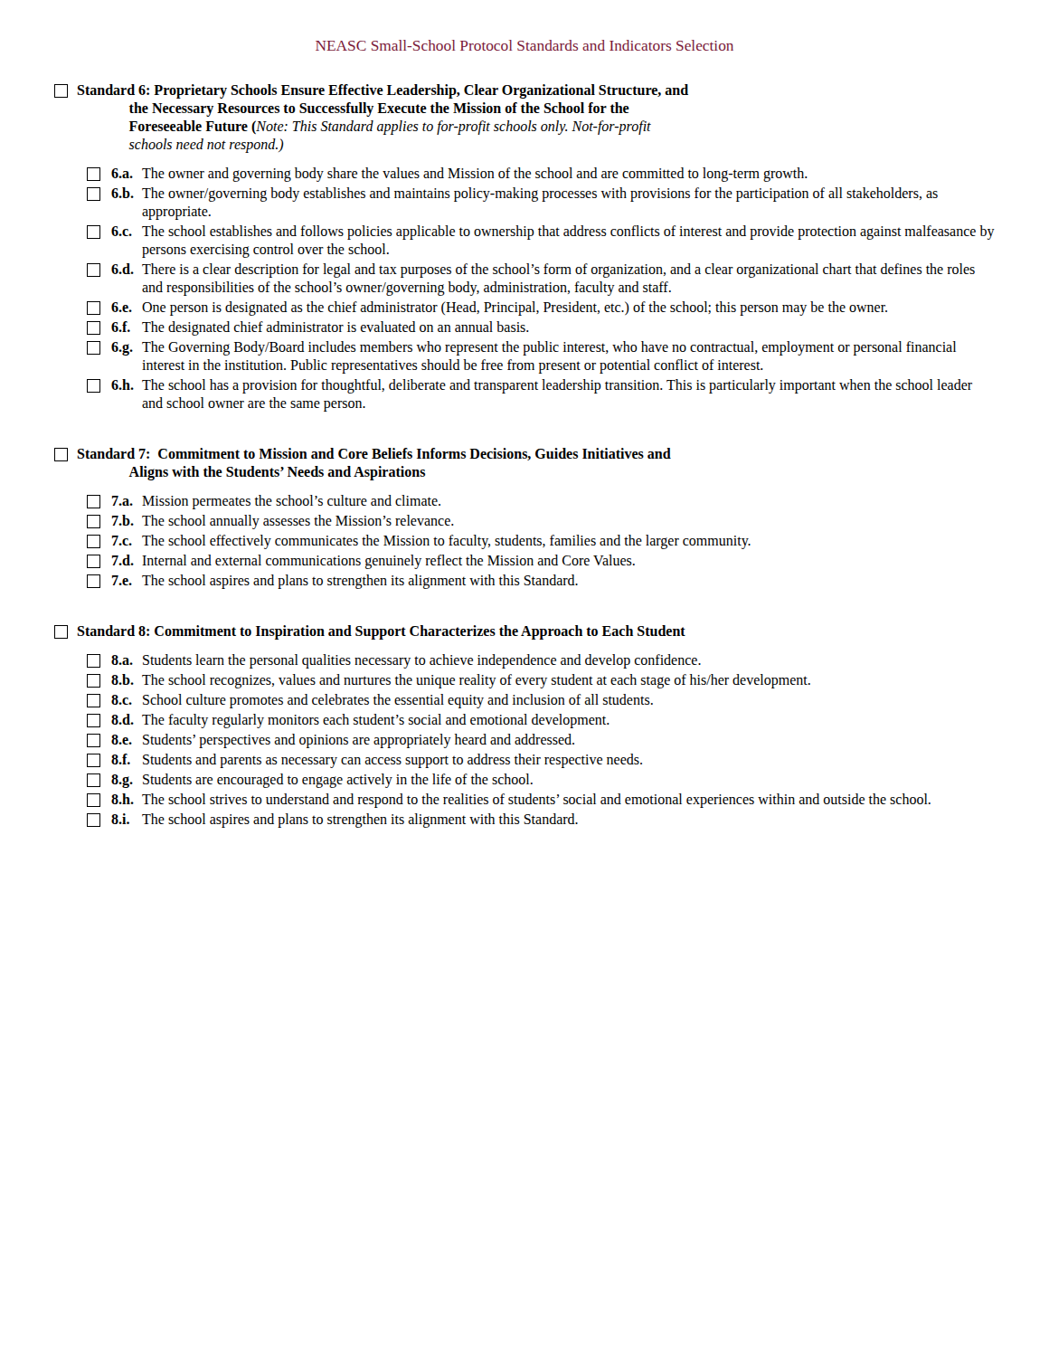NEASC Small-School Protocol Standards and Indicators Selection
Standard 6: Proprietary Schools Ensure Effective Leadership, Clear Organizational Structure, and the Necessary Resources to Successfully Execute the Mission of the School for the Foreseeable Future (Note: This Standard applies to for-profit schools only. Not-for-profit schools need not respond.)
6.a. The owner and governing body share the values and Mission of the school and are committed to long-term growth.
6.b. The owner/governing body establishes and maintains policy-making processes with provisions for the participation of all stakeholders, as appropriate.
6.c. The school establishes and follows policies applicable to ownership that address conflicts of interest and provide protection against malfeasance by persons exercising control over the school.
6.d. There is a clear description for legal and tax purposes of the school’s form of organization, and a clear organizational chart that defines the roles and responsibilities of the school’s owner/governing body, administration, faculty and staff.
6.e. One person is designated as the chief administrator (Head, Principal, President, etc.) of the school; this person may be the owner.
6.f. The designated chief administrator is evaluated on an annual basis.
6.g. The Governing Body/Board includes members who represent the public interest, who have no contractual, employment or personal financial interest in the institution. Public representatives should be free from present or potential conflict of interest.
6.h. The school has a provision for thoughtful, deliberate and transparent leadership transition. This is particularly important when the school leader and school owner are the same person.
Standard 7: Commitment to Mission and Core Beliefs Informs Decisions, Guides Initiatives and Aligns with the Students’ Needs and Aspirations
7.a. Mission permeates the school’s culture and climate.
7.b. The school annually assesses the Mission’s relevance.
7.c. The school effectively communicates the Mission to faculty, students, families and the larger community.
7.d. Internal and external communications genuinely reflect the Mission and Core Values.
7.e. The school aspires and plans to strengthen its alignment with this Standard.
Standard 8: Commitment to Inspiration and Support Characterizes the Approach to Each Student
8.a. Students learn the personal qualities necessary to achieve independence and develop confidence.
8.b. The school recognizes, values and nurtures the unique reality of every student at each stage of his/her development.
8.c. School culture promotes and celebrates the essential equity and inclusion of all students.
8.d. The faculty regularly monitors each student’s social and emotional development.
8.e. Students’ perspectives and opinions are appropriately heard and addressed.
8.f. Students and parents as necessary can access support to address their respective needs.
8.g. Students are encouraged to engage actively in the life of the school.
8.h. The school strives to understand and respond to the realities of students’ social and emotional experiences within and outside the school.
8.i. The school aspires and plans to strengthen its alignment with this Standard.